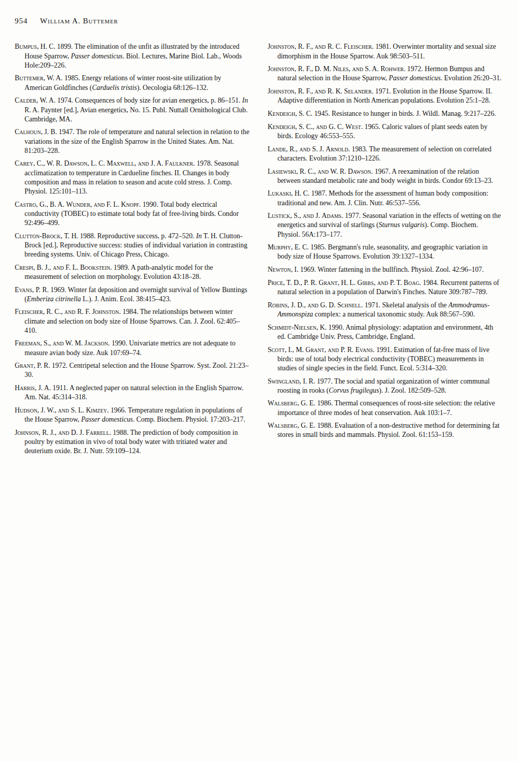954 William A. Buttemer
Bumpus, H. C. 1899. The elimination of the unfit as illustrated by the introduced House Sparrow, Passer domesticus. Biol. Lectures, Marine Biol. Lab., Woods Hole:209–226.
Buttemer, W. A. 1985. Energy relations of winter roost-site utilization by American Goldfinches (Carduelis tristis). Oecologia 68:126–132.
Calder, W. A. 1974. Consequences of body size for avian energetics, p. 86–151. In R. A. Paynter [ed.], Avian energetics, No. 15. Publ. Nuttall Ornithological Club. Cambridge, MA.
Calhoun, J. B. 1947. The role of temperature and natural selection in relation to the variations in the size of the English Sparrow in the United States. Am. Nat. 81:203–228.
Carey, C., W. R. Dawson, L. C. Maxwell, and J. A. Faulkner. 1978. Seasonal acclimatization to temperature in Cardueline finches. II. Changes in body composition and mass in relation to season and acute cold stress. J. Comp. Physiol. 125:101–113.
Castro, G., B. A. Wunder, and F. L. Knopf. 1990. Total body electrical conductivity (TOBEC) to estimate total body fat of free-living birds. Condor 92:496–499.
Clutton-Brock, T. H. 1988. Reproductive success, p. 472–520. In T. H. Clutton-Brock [ed.], Reproductive success: studies of individual variation in contrasting breeding systems. Univ. of Chicago Press, Chicago.
Crespi, B. J., and F. L. Bookstein. 1989. A path-analytic model for the measurement of selection on morphology. Evolution 43:18–28.
Evans, P. R. 1969. Winter fat deposition and overnight survival of Yellow Buntings (Emberiza citrinella L.). J. Anim. Ecol. 38:415–423.
Fleischer, R. C., and R. F. Johnston. 1984. The relationships between winter climate and selection on body size of House Sparrows. Can. J. Zool. 62:405–410.
Freeman, S., and W. M. Jackson. 1990. Univariate metrics are not adequate to measure avian body size. Auk 107:69–74.
Grant, P. R. 1972. Centripetal selection and the House Sparrow. Syst. Zool. 21:23–30.
Harris, J. A. 1911. A neglected paper on natural selection in the English Sparrow. Am. Nat. 45:314–318.
Hudson, J. W., and S. L. Kimzey. 1966. Temperature regulation in populations of the House Sparrow, Passer domesticus. Comp. Biochem. Physiol. 17:203–217.
Johnson, R. J., and D. J. Farrell. 1988. The prediction of body composition in poultry by estimation in vivo of total body water with tritiated water and deuterium oxide. Br. J. Nutr. 59:109–124.
Johnston, R. F., and R. C. Fleischer. 1981. Overwinter mortality and sexual size dimorphism in the House Sparrow. Auk 98:503–511.
Johnston, R. F., D. M. Niles, and S. A. Rohwer. 1972. Hermon Bumpus and natural selection in the House Sparrow, Passer domesticus. Evolution 26:20–31.
Johnston, R. F., and R. K. Selander. 1971. Evolution in the House Sparrow. II. Adaptive differentiation in North American populations. Evolution 25:1–28.
Kendeigh, S. C. 1945. Resistance to hunger in birds. J. Wildl. Manag. 9:217–226.
Kendeigh, S. C., and G. C. West. 1965. Caloric values of plant seeds eaten by birds. Ecology 46:553–555.
Lande, R., and S. J. Arnold. 1983. The measurement of selection on correlated characters. Evolution 37:1210–1226.
Lasiewski, R. C., and W. R. Dawson. 1967. A reexamination of the relation between standard metabolic rate and body weight in birds. Condor 69:13–23.
Lukaski, H. C. 1987. Methods for the assessment of human body composition: traditional and new. Am. J. Clin. Nutr. 46:537–556.
Lustick, S., and J. Adams. 1977. Seasonal variation in the effects of wetting on the energetics and survival of starlings (Sturnus vulgaris). Comp. Biochem. Physiol. 56A:173–177.
Murphy, E. C. 1985. Bergmann's rule, seasonality, and geographic variation in body size of House Sparrows. Evolution 39:1327–1334.
Newton, I. 1969. Winter fattening in the bullfinch. Physiol. Zool. 42:96–107.
Price, T. D., P. R. Grant, H. L. Gibbs, and P. T. Boag. 1984. Recurrent patterns of natural selection in a population of Darwin's Finches. Nature 309:787–789.
Robins, J. D., and G. D. Schnell. 1971. Skeletal analysis of the Ammodramus-Ammonspiza complex: a numerical taxonomic study. Auk 88:567–590.
Schmidt-Nielsen, K. 1990. Animal physiology: adaptation and environment, 4th ed. Cambridge Univ. Press, Cambridge, England.
Scott, I., M. Grant, and P. R. Evans. 1991. Estimation of fat-free mass of live birds: use of total body electrical conductivity (TOBEC) measurements in studies of single species in the field. Funct. Ecol. 5:314–320.
Swingland, I. R. 1977. The social and spatial organization of winter communal roosting in rooks (Corvus frugilegus). J. Zool. 182:509–528.
Walsberg, G. E. 1986. Thermal consequences of roost-site selection: the relative importance of three modes of heat conservation. Auk 103:1–7.
Walsberg, G. E. 1988. Evaluation of a non-destructive method for determining fat stores in small birds and mammals. Physiol. Zool. 61:153–159.